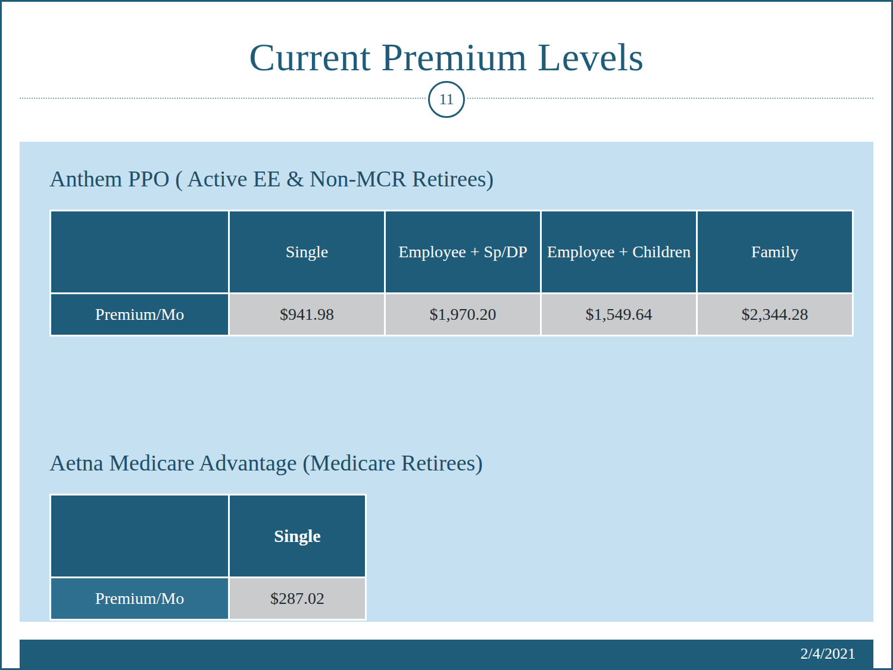Current Premium Levels
11
Anthem PPO ( Active EE & Non-MCR Retirees)
| | Single | Employee + Sp/DP | Employee + Children | Family |
| --- | --- | --- | --- | --- |
| Premium/Mo | $941.98 | $1,970.20 | $1,549.64 | $2,344.28 |
Aetna Medicare Advantage (Medicare Retirees)
| | Single |
| --- | --- |
| Premium/Mo | $287.02 |
2/4/2021